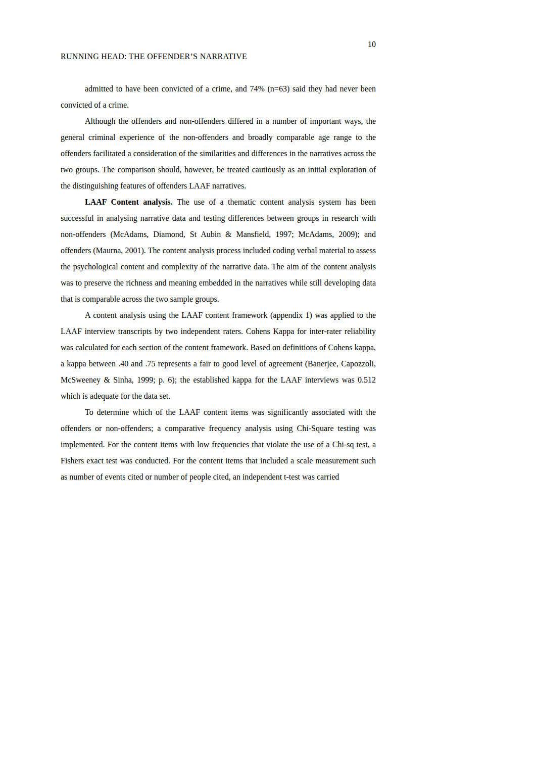10
Running Head: THE OFFENDER’S NARRATIVE
admitted to have been convicted of a crime, and 74% (n=63) said they had never been convicted of a crime.
Although the offenders and non-offenders differed in a number of important ways, the general criminal experience of the non-offenders and broadly comparable age range to the offenders facilitated a consideration of the similarities and differences in the narratives across the two groups. The comparison should, however, be treated cautiously as an initial exploration of the distinguishing features of offenders LAAF narratives.
LAAF Content analysis. The use of a thematic content analysis system has been successful in analysing narrative data and testing differences between groups in research with non-offenders (McAdams, Diamond, St Aubin & Mansfield, 1997; McAdams, 2009); and offenders (Maurna, 2001). The content analysis process included coding verbal material to assess the psychological content and complexity of the narrative data. The aim of the content analysis was to preserve the richness and meaning embedded in the narratives while still developing data that is comparable across the two sample groups.
A content analysis using the LAAF content framework (appendix 1) was applied to the LAAF interview transcripts by two independent raters. Cohens Kappa for inter-rater reliability was calculated for each section of the content framework. Based on definitions of Cohens kappa, a kappa between .40 and .75 represents a fair to good level of agreement (Banerjee, Capozzoli, McSweeney & Sinha, 1999; p. 6); the established kappa for the LAAF interviews was 0.512 which is adequate for the data set.
To determine which of the LAAF content items was significantly associated with the offenders or non-offenders; a comparative frequency analysis using Chi-Square testing was implemented. For the content items with low frequencies that violate the use of a Chi-sq test, a Fishers exact test was conducted. For the content items that included a scale measurement such as number of events cited or number of people cited, an independent t-test was carried